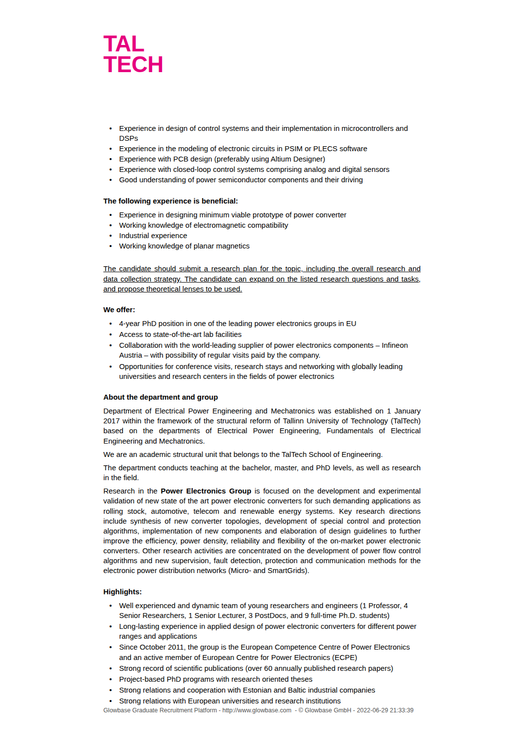TAL TECH
Experience in design of control systems and their implementation in microcontrollers and DSPs
Experience in the modeling of electronic circuits in PSIM or PLECS software
Experience with PCB design (preferably using Altium Designer)
Experience with closed-loop control systems comprising analog and digital sensors
Good understanding of power semiconductor components and their driving
The following experience is beneficial:
Experience in designing minimum viable prototype of power converter
Working knowledge of electromagnetic compatibility
Industrial experience
Working knowledge of planar magnetics
The candidate should submit a research plan for the topic, including the overall research and data collection strategy. The candidate can expand on the listed research questions and tasks, and propose theoretical lenses to be used.
We offer:
4-year PhD position in one of the leading power electronics groups in EU
Access to state-of-the-art lab facilities
Collaboration with the world-leading supplier of power electronics components – Infineon Austria – with possibility of regular visits paid by the company.
Opportunities for conference visits, research stays and networking with globally leading universities and research centers in the fields of power electronics
About the department and group
Department of Electrical Power Engineering and Mechatronics was established on 1 January 2017 within the framework of the structural reform of Tallinn University of Technology (TalTech) based on the departments of Electrical Power Engineering, Fundamentals of Electrical Engineering and Mechatronics.
We are an academic structural unit that belongs to the TalTech School of Engineering.
The department conducts teaching at the bachelor, master, and PhD levels, as well as research in the field.
Research in the Power Electronics Group is focused on the development and experimental validation of new state of the art power electronic converters for such demanding applications as rolling stock, automotive, telecom and renewable energy systems. Key research directions include synthesis of new converter topologies, development of special control and protection algorithms, implementation of new components and elaboration of design guidelines to further improve the efficiency, power density, reliability and flexibility of the on-market power electronic converters. Other research activities are concentrated on the development of power flow control algorithms and new supervision, fault detection, protection and communication methods for the electronic power distribution networks (Micro- and SmartGrids).
Highlights:
Well experienced and dynamic team of young researchers and engineers (1 Professor, 4 Senior Researchers, 1 Senior Lecturer, 3 PostDocs, and 9 full-time Ph.D. students)
Long-lasting experience in applied design of power electronic converters for different power ranges and applications
Since October 2011, the group is the European Competence Centre of Power Electronics and an active member of European Centre for Power Electronics (ECPE)
Strong record of scientific publications (over 60 annually published research papers)
Project-based PhD programs with research oriented theses
Strong relations and cooperation with Estonian and Baltic industrial companies
Strong relations with European universities and research institutions
Glowbase Graduate Recruitment Platform - http://www.glowbase.com - © Glowbase GmbH - 2022-06-29 21:33:39